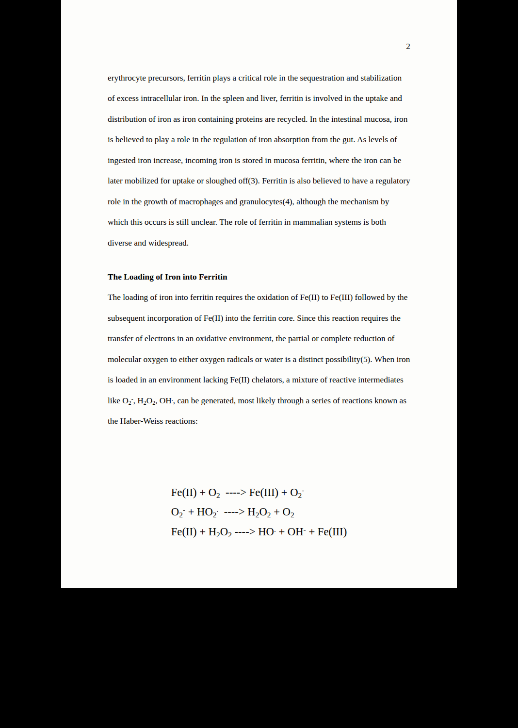2
erythrocyte precursors, ferritin plays a critical role in the sequestration and stabilization of excess intracellular iron. In the spleen and liver, ferritin is involved in the uptake and distribution of iron as iron containing proteins are recycled. In the intestinal mucosa, iron is believed to play a role in the regulation of iron absorption from the gut. As levels of ingested iron increase, incoming iron is stored in mucosa ferritin, where the iron can be later mobilized for uptake or sloughed off(3). Ferritin is also believed to have a regulatory role in the growth of macrophages and granulocytes(4), although the mechanism by which this occurs is still unclear. The role of ferritin in mammalian systems is both diverse and widespread.
The Loading of Iron into Ferritin
The loading of iron into ferritin requires the oxidation of Fe(II) to Fe(III) followed by the subsequent incorporation of Fe(II) into the ferritin core. Since this reaction requires the transfer of electrons in an oxidative environment, the partial or complete reduction of molecular oxygen to either oxygen radicals or water is a distinct possibility(5). When iron is loaded in an environment lacking Fe(II) chelators, a mixture of reactive intermediates like O2-, H2O2, OH., can be generated, most likely through a series of reactions known as the Haber-Weiss reactions:
Fe(II) + O2 ----> Fe(III) + O2-
O2- + HO2. ----> H2O2 + O2
Fe(II) + H2O2 ----> HO. + OH- + Fe(III)